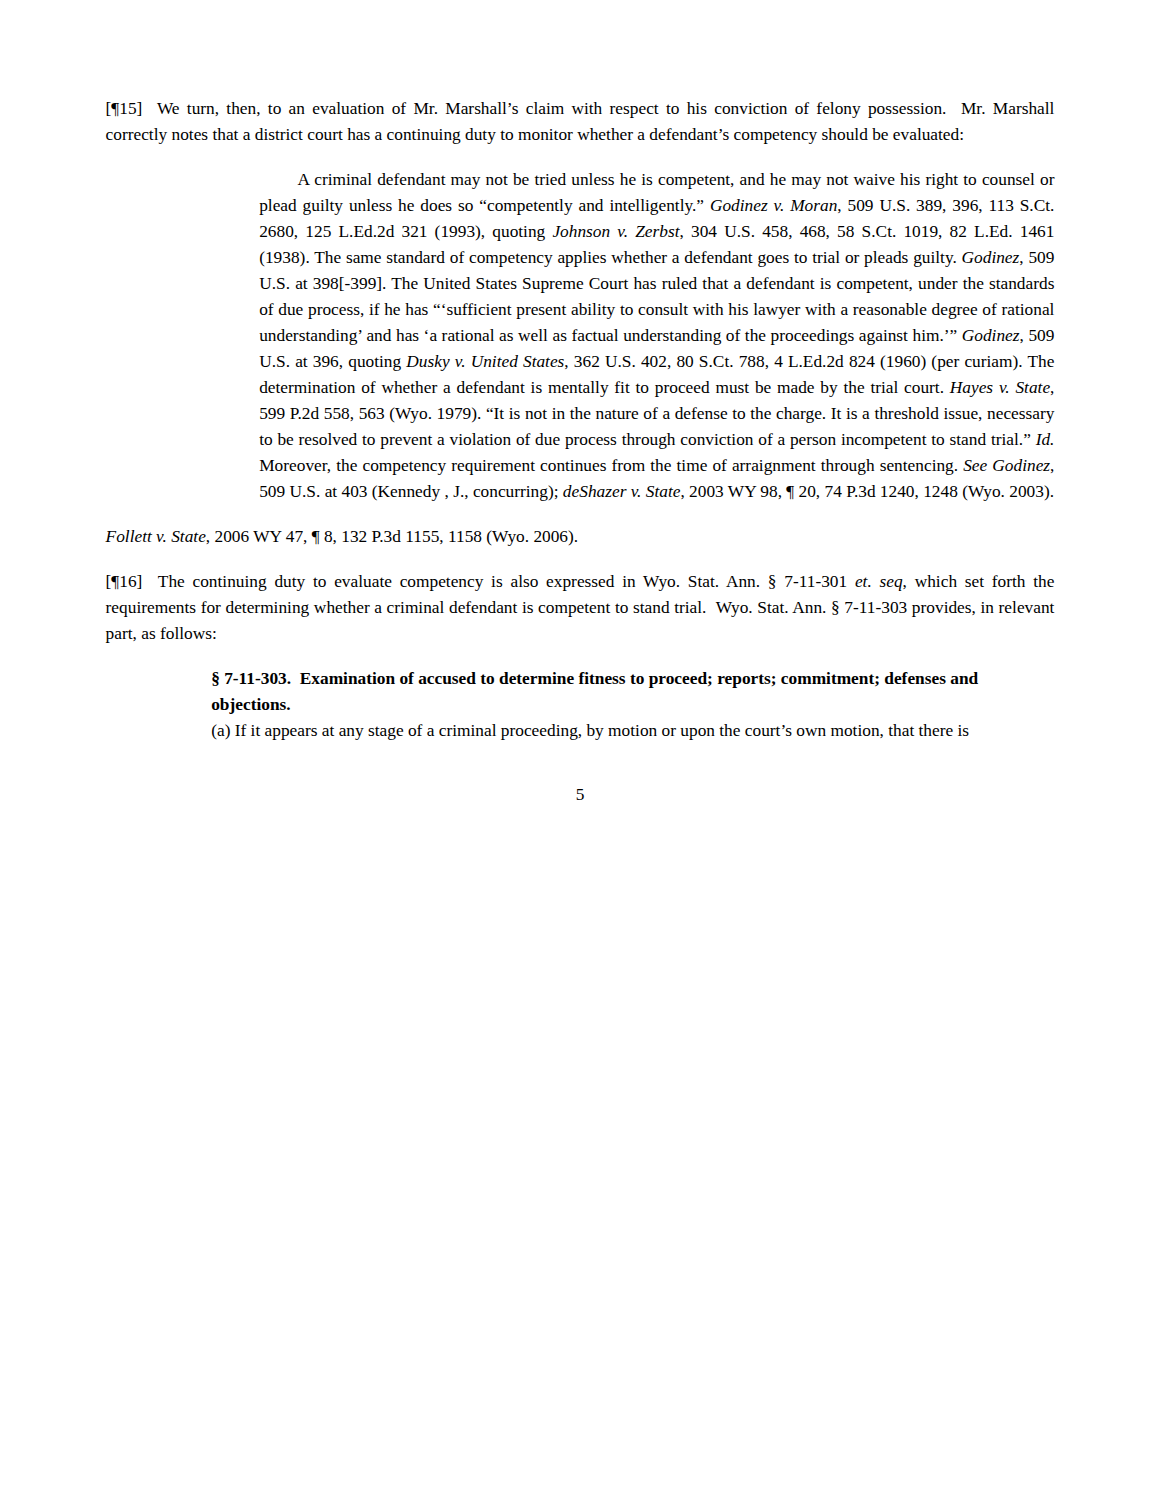[¶15] We turn, then, to an evaluation of Mr. Marshall’s claim with respect to his conviction of felony possession. Mr. Marshall correctly notes that a district court has a continuing duty to monitor whether a defendant’s competency should be evaluated:
A criminal defendant may not be tried unless he is competent, and he may not waive his right to counsel or plead guilty unless he does so “competently and intelligently.” Godinez v. Moran, 509 U.S. 389, 396, 113 S.Ct. 2680, 125 L.Ed.2d 321 (1993), quoting Johnson v. Zerbst, 304 U.S. 458, 468, 58 S.Ct. 1019, 82 L.Ed. 1461 (1938). The same standard of competency applies whether a defendant goes to trial or pleads guilty. Godinez, 509 U.S. at 398[-399]. The United States Supreme Court has ruled that a defendant is competent, under the standards of due process, if he has “‘sufficient present ability to consult with his lawyer with a reasonable degree of rational understanding’ and has ‘a rational as well as factual understanding of the proceedings against him.’” Godinez, 509 U.S. at 396, quoting Dusky v. United States, 362 U.S. 402, 80 S.Ct. 788, 4 L.Ed.2d 824 (1960) (per curiam). The determination of whether a defendant is mentally fit to proceed must be made by the trial court. Hayes v. State, 599 P.2d 558, 563 (Wyo. 1979). “It is not in the nature of a defense to the charge. It is a threshold issue, necessary to be resolved to prevent a violation of due process through conviction of a person incompetent to stand trial.” Id. Moreover, the competency requirement continues from the time of arraignment through sentencing. See Godinez, 509 U.S. at 403 (Kennedy , J., concurring); deShazer v. State, 2003 WY 98, ¶ 20, 74 P.3d 1240, 1248 (Wyo. 2003).
Follett v. State, 2006 WY 47, ¶ 8, 132 P.3d 1155, 1158 (Wyo. 2006).
[¶16] The continuing duty to evaluate competency is also expressed in Wyo. Stat. Ann. § 7-11-301 et. seq, which set forth the requirements for determining whether a criminal defendant is competent to stand trial. Wyo. Stat. Ann. § 7-11-303 provides, in relevant part, as follows:
§ 7-11-303. Examination of accused to determine fitness to proceed; reports; commitment; defenses and objections.
(a) If it appears at any stage of a criminal proceeding, by motion or upon the court’s own motion, that there is
5